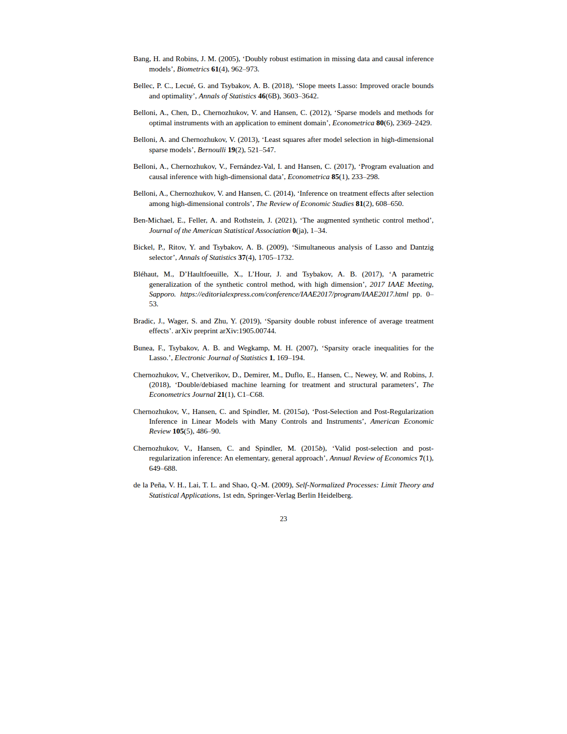Bang, H. and Robins, J. M. (2005), ‘Doubly robust estimation in missing data and causal inference models’, Biometrics 61(4), 962–973.
Bellec, P. C., Lecué, G. and Tsybakov, A. B. (2018), ‘Slope meets Lasso: Improved oracle bounds and optimality’, Annals of Statistics 46(6B), 3603–3642.
Belloni, A., Chen, D., Chernozhukov, V. and Hansen, C. (2012), ‘Sparse models and methods for optimal instruments with an application to eminent domain’, Econometrica 80(6), 2369–2429.
Belloni, A. and Chernozhukov, V. (2013), ‘Least squares after model selection in high-dimensional sparse models’, Bernoulli 19(2), 521–547.
Belloni, A., Chernozhukov, V., Fernández-Val, I. and Hansen, C. (2017), ‘Program evaluation and causal inference with high-dimensional data’, Econometrica 85(1), 233–298.
Belloni, A., Chernozhukov, V. and Hansen, C. (2014), ‘Inference on treatment effects after selection among high-dimensional controls’, The Review of Economic Studies 81(2), 608–650.
Ben-Michael, E., Feller, A. and Rothstein, J. (2021), ‘The augmented synthetic control method’, Journal of the American Statistical Association 0(ja), 1–34.
Bickel, P., Ritov, Y. and Tsybakov, A. B. (2009), ‘Simultaneous analysis of Lasso and Dantzig selector’, Annals of Statistics 37(4), 1705–1732.
Bléhaut, M., D’Haultfoeuille, X., L’Hour, J. and Tsybakov, A. B. (2017), ‘A parametric generalization of the synthetic control method, with high dimension’, 2017 IAAE Meeting, Sapporo. https://editorialexpress.com/conference/IAAE2017/program/IAAE2017.html pp. 0–53.
Bradic, J., Wager, S. and Zhu, Y. (2019), ‘Sparsity double robust inference of average treatment effects’. arXiv preprint arXiv:1905.00744.
Bunea, F., Tsybakov, A. B. and Wegkamp, M. H. (2007), ‘Sparsity oracle inequalities for the Lasso.’, Electronic Journal of Statistics 1, 169–194.
Chernozhukov, V., Chetverikov, D., Demirer, M., Duflo, E., Hansen, C., Newey, W. and Robins, J. (2018), ‘Double/debiased machine learning for treatment and structural parameters’, The Econometrics Journal 21(1), C1–C68.
Chernozhukov, V., Hansen, C. and Spindler, M. (2015a), ‘Post-Selection and Post-Regularization Inference in Linear Models with Many Controls and Instruments’, American Economic Review 105(5), 486–90.
Chernozhukov, V., Hansen, C. and Spindler, M. (2015b), ‘Valid post-selection and post-regularization inference: An elementary, general approach’, Annual Review of Economics 7(1), 649–688.
de la Peña, V. H., Lai, T. L. and Shao, Q.-M. (2009), Self-Normalized Processes: Limit Theory and Statistical Applications, 1st edn, Springer-Verlag Berlin Heidelberg.
23